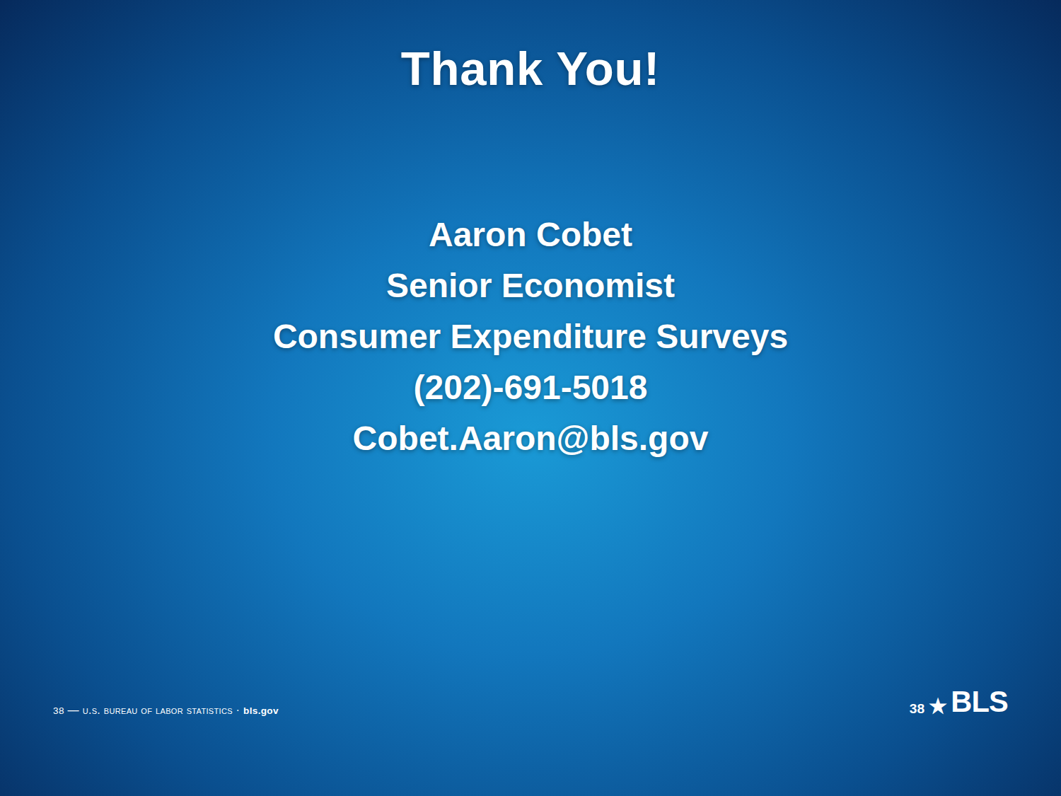Thank You!
Aaron Cobet
Senior Economist
Consumer Expenditure Surveys
(202)-691-5018
Cobet.Aaron@bls.gov
38 — U.S. Bureau of Labor Statistics · bls.gov
38 ★ BLS